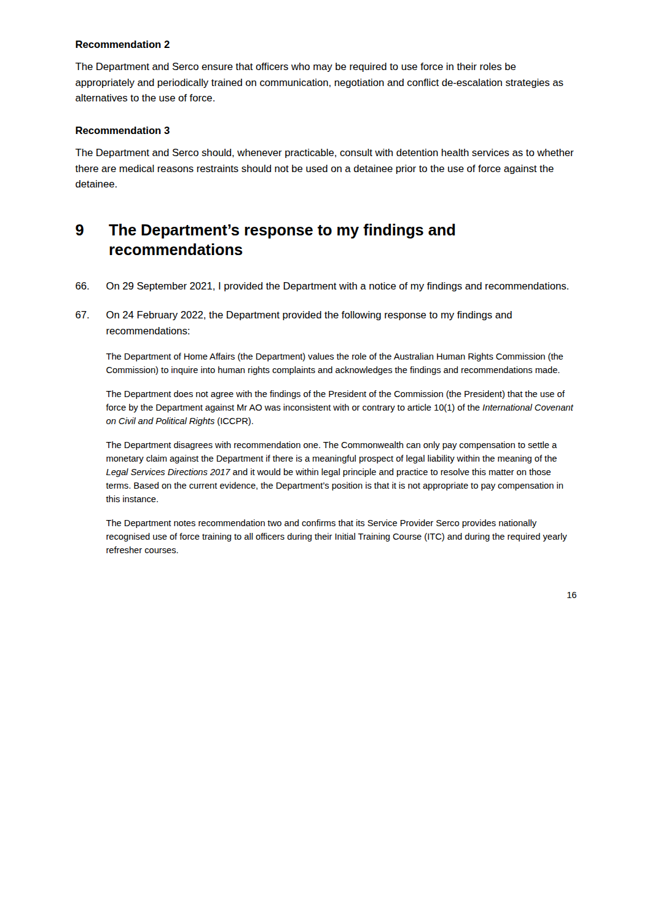Recommendation 2
The Department and Serco ensure that officers who may be required to use force in their roles be appropriately and periodically trained on communication, negotiation and conflict de-escalation strategies as alternatives to the use of force.
Recommendation 3
The Department and Serco should, whenever practicable, consult with detention health services as to whether there are medical reasons restraints should not be used on a detainee prior to the use of force against the detainee.
9 The Department’s response to my findings and recommendations
On 29 September 2021, I provided the Department with a notice of my findings and recommendations.
On 24 February 2022, the Department provided the following response to my findings and recommendations:
The Department of Home Affairs (the Department) values the role of the Australian Human Rights Commission (the Commission) to inquire into human rights complaints and acknowledges the findings and recommendations made.
The Department does not agree with the findings of the President of the Commission (the President) that the use of force by the Department against Mr AO was inconsistent with or contrary to article 10(1) of the International Covenant on Civil and Political Rights (ICCPR).
The Department disagrees with recommendation one. The Commonwealth can only pay compensation to settle a monetary claim against the Department if there is a meaningful prospect of legal liability within the meaning of the Legal Services Directions 2017 and it would be within legal principle and practice to resolve this matter on those terms. Based on the current evidence, the Department’s position is that it is not appropriate to pay compensation in this instance.
The Department notes recommendation two and confirms that its Service Provider Serco provides nationally recognised use of force training to all officers during their Initial Training Course (ITC) and during the required yearly refresher courses.
16